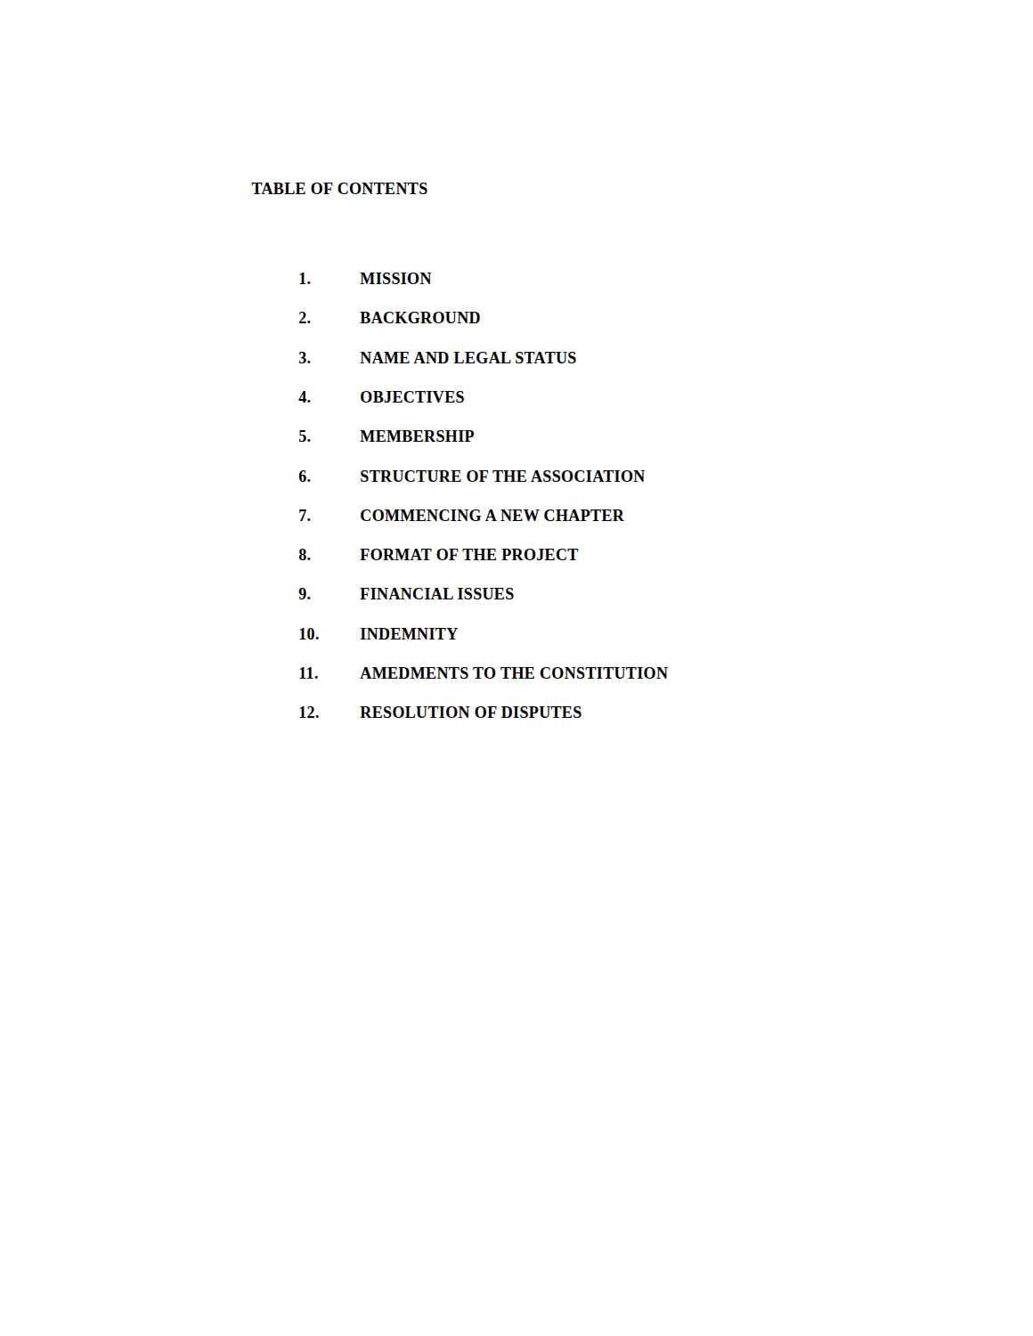Table of Contents
1. MISSION
2. BACKGROUND
3. NAME AND LEGAL STATUS
4. OBJECTIVES
5. MEMBERSHIP
6. STRUCTURE OF THE ASSOCIATION
7. COMMENCING A NEW CHAPTER
8. FORMAT OF THE PROJECT
9. FINANCIAL ISSUES
10. INDEMNITY
11. AMEDMENTS TO THE CONSTITUTION
12. RESOLUTION OF DISPUTES